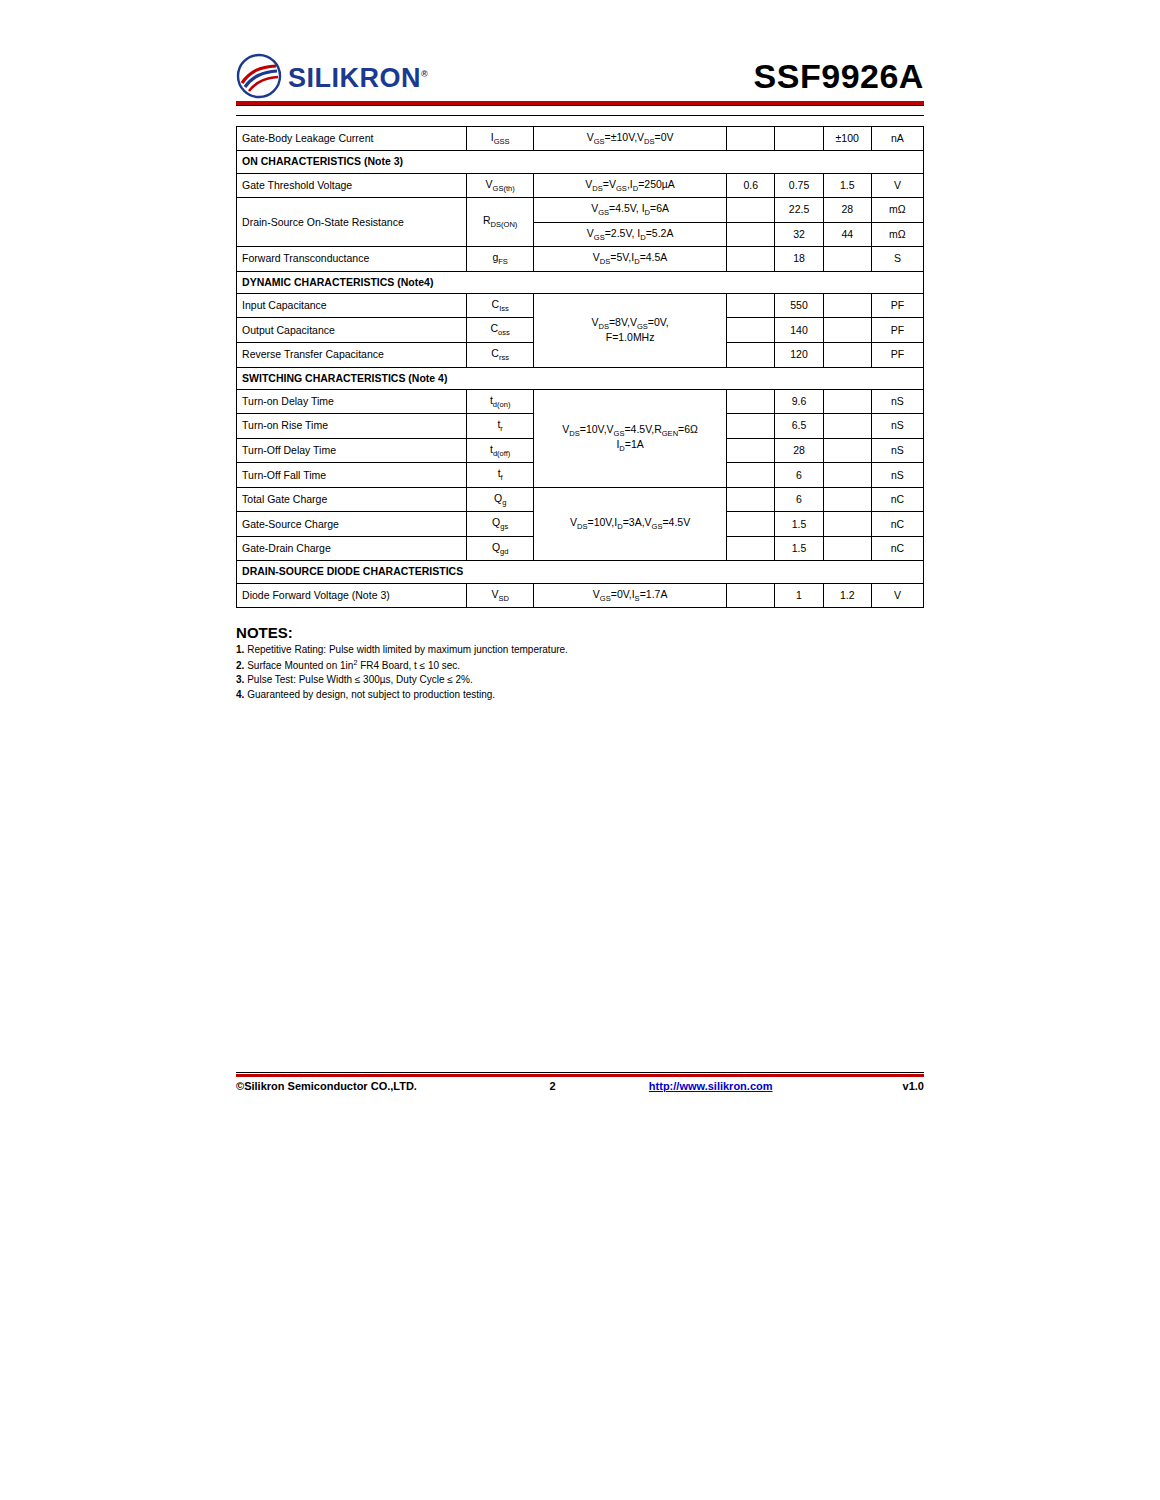SILIKRON®
SSF9926A
| Gate-Body Leakage Current | I GSS | V GS =±10V,V DS =0V | | | ±100 | nA |
| ON CHARACTERISTICS (Note 3) |
| Gate Threshold Voltage | V GS(th) | V DS =V GS ,I D =250µA | 0.6 | 0.75 | 1.5 | V |
| Drain-Source On-State Resistance | R DS(ON) | V GS =4.5V, I D =6A | | 22.5 | 28 | mΩ |
| V GS =2.5V, I D =5.2A | | 32 | 44 | mΩ |
| Forward Transconductance | g FS | V DS =5V,I D =4.5A | | 18 | | S |
| DYNAMIC CHARACTERISTICS (Note4) |
| Input Capacitance | C Iss | V DS =8V,V GS =0V, F=1.0MHz | | 550 | | PF |
| Output Capacitance | C oss | | 140 | | PF |
| Reverse Transfer Capacitance | C rss | | 120 | | PF |
| SWITCHING CHARACTERISTICS (Note 4) |
| Turn-on Delay Time | t d(on) | V DS =10V,V GS =4.5V,R GEN =6Ω I D =1A | | 9.6 | | nS |
| Turn-on Rise Time | t r | | 6.5 | | nS |
| Turn-Off Delay Time | t d(off) | | 28 | | nS |
| Turn-Off Fall Time | t f | | 6 | | nS |
| Total Gate Charge | Q g | V DS =10V,I D =3A,V GS =4.5V | | 6 | | nC |
| Gate-Source Charge | Q gs | | 1.5 | | nC |
| Gate-Drain Charge | Q gd | | 1.5 | | nC |
| DRAIN-SOURCE DIODE CHARACTERISTICS |
| Diode Forward Voltage (Note 3) | V SD | V GS =0V,I S =1.7A | | 1 | 1.2 | V |
NOTES:
1. Repetitive Rating: Pulse width limited by maximum junction temperature.
2. Surface Mounted on 1in2 FR4 Board, t ≤ 10 sec.
3. Pulse Test: Pulse Width ≤ 300µs, Duty Cycle ≤ 2%.
4. Guaranteed by design, not subject to production testing.
©Silikron Semiconductor CO.,LTD.
2
http://www.silikron.com
v1.0